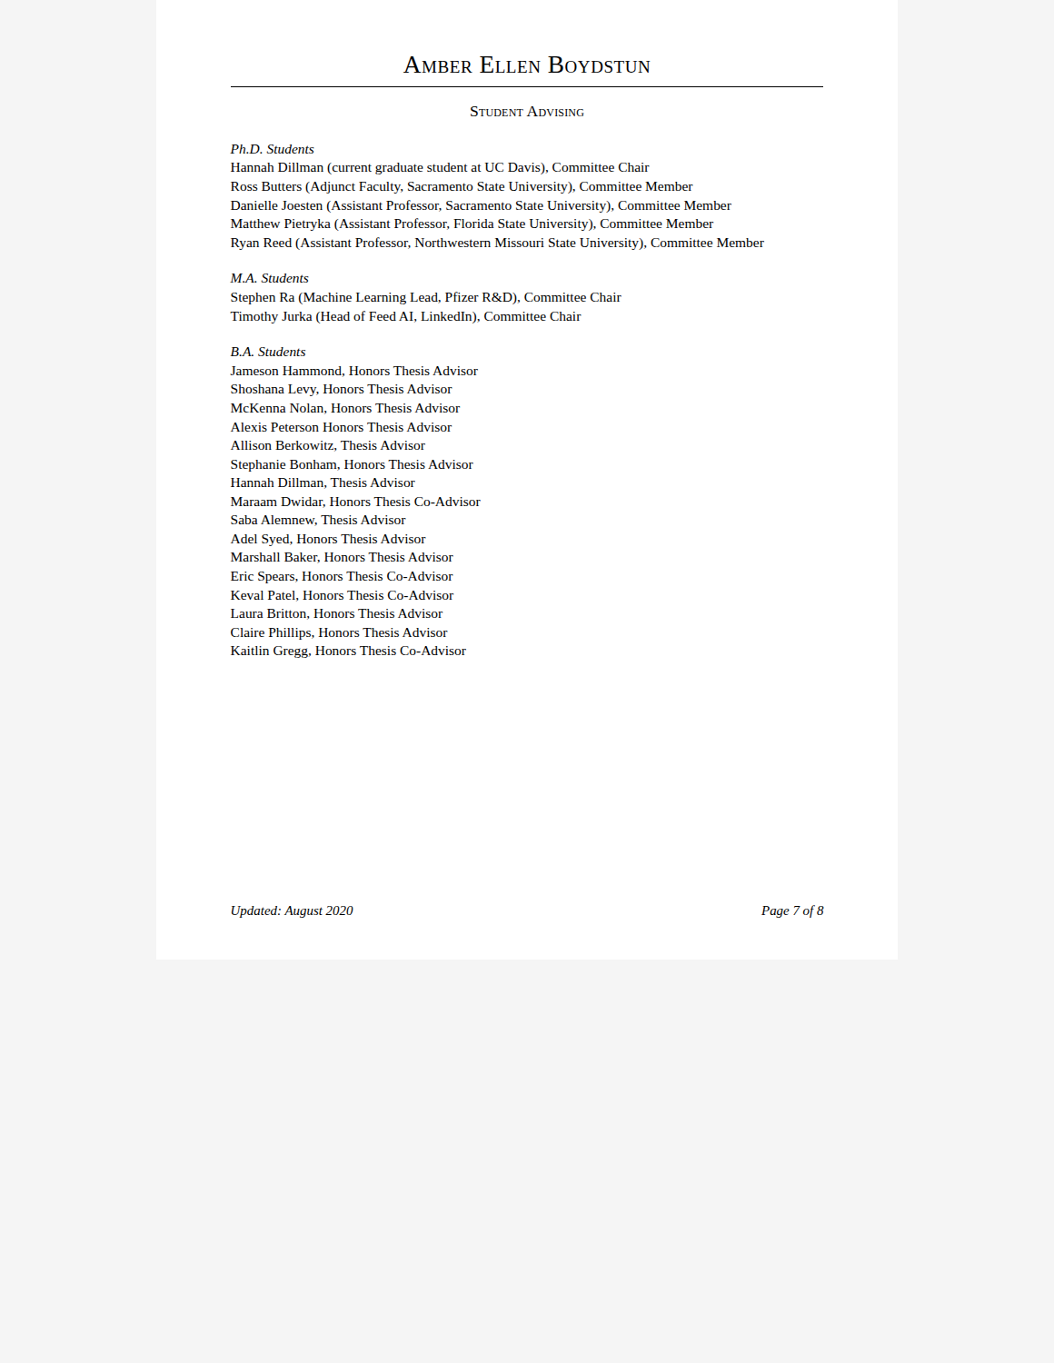Amber Ellen Boydstun
Student Advising
Ph.D. Students
Hannah Dillman (current graduate student at UC Davis), Committee Chair
Ross Butters (Adjunct Faculty, Sacramento State University), Committee Member
Danielle Joesten (Assistant Professor, Sacramento State University), Committee Member
Matthew Pietryka (Assistant Professor, Florida State University), Committee Member
Ryan Reed (Assistant Professor, Northwestern Missouri State University), Committee Member
M.A. Students
Stephen Ra (Machine Learning Lead, Pfizer R&D), Committee Chair
Timothy Jurka (Head of Feed AI, LinkedIn), Committee Chair
B.A. Students
Jameson Hammond, Honors Thesis Advisor
Shoshana Levy, Honors Thesis Advisor
McKenna Nolan, Honors Thesis Advisor
Alexis Peterson Honors Thesis Advisor
Allison Berkowitz, Thesis Advisor
Stephanie Bonham, Honors Thesis Advisor
Hannah Dillman, Thesis Advisor
Maraam Dwidar, Honors Thesis Co-Advisor
Saba Alemnew, Thesis Advisor
Adel Syed, Honors Thesis Advisor
Marshall Baker, Honors Thesis Advisor
Eric Spears, Honors Thesis Co-Advisor
Keval Patel, Honors Thesis Co-Advisor
Laura Britton, Honors Thesis Advisor
Claire Phillips, Honors Thesis Advisor
Kaitlin Gregg, Honors Thesis Co-Advisor
Updated: August 2020 Page 7 of 8